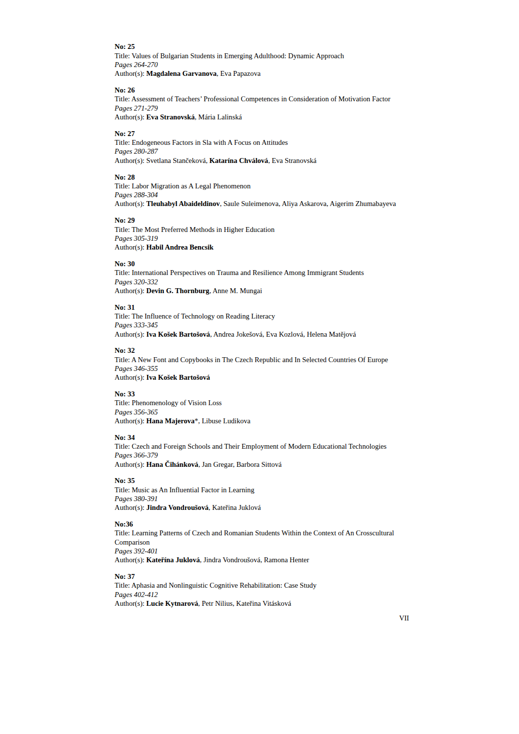No: 25
Title: Values of Bulgarian Students in Emerging Adulthood: Dynamic Approach
Pages 264-270
Author(s): Magdalena Garvanova, Eva Papazova
No: 26
Title: Assessment of Teachers’ Professional Competences in Consideration of Motivation Factor
Pages 271-279
Author(s): Eva Stranovská, Mária Lalinská
No: 27
Title: Endogeneous Factors in Sla with A Focus on Attitudes
Pages 280-287
Author(s): Svetlana Stančeková, Katarína Chválová, Eva Stranovská
No: 28
Title: Labor Migration as A Legal Phenomenon
Pages 288-304
Author(s): Tleuhabyl Abaideldinov, Saule Suleimenova, Aliya Askarova, Aigerim Zhumabayeva
No: 29
Title: The Most Preferred Methods in Higher Education
Pages 305-319
Author(s): Habil Andrea Bencsik
No: 30
Title: International Perspectives on Trauma and Resilience Among Immigrant Students
Pages 320-332
Author(s): Devin G. Thornburg, Anne M. Mungai
No: 31
Title: The Influence of Technology on Reading Literacy
Pages 333-345
Author(s): Iva Košek Bartošová, Andrea Jokešová, Eva Kozlová, Helena Matějová
No: 32
Title: A New Font and Copybooks in The Czech Republic and In Selected Countries Of Europe
Pages 346-355
Author(s): Iva Košek Bartošová
No: 33
Title: Phenomenology of Vision Loss
Pages 356-365
Author(s): Hana Majerova*, Libuse Ludikova
No: 34
Title: Czech and Foreign Schools and Their Employment of Modern Educational Technologies
Pages 366-379
Author(s): Hana Čihánková, Jan Gregar, Barbora Sittová
No: 35
Title: Music as An Influential Factor in Learning
Pages 380-391
Author(s): Jindra Vondroušová, Kateřina Juklová
No:36
Title: Learning Patterns of Czech and Romanian Students Within the Context of An Crosscultural Comparison
Pages 392-401
Author(s): Kateřína Juklová, Jindra Vondroušová, Ramona Henter
No: 37
Title: Aphasia and Nonlinguistic Cognitive Rehabilitation: Case Study
Pages 402-412
Author(s): Lucie Kytnarová, Petr Nilius, Kateřina Vitásková
VII